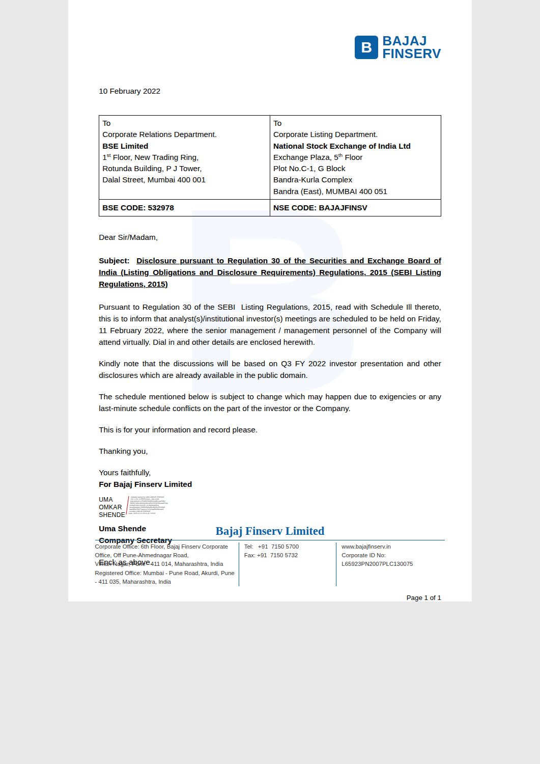B
B
BAJAJ FINSERV
10 February 2022
| To Corporate Relations Department. BSE Limited 1 st Floor, New Trading Ring, Rotunda Building, P J Tower, Dalal Street, Mumbai 400 001 | To Corporate Listing Department. National Stock Exchange of India Ltd Exchange Plaza, 5 th Floor Plot No.C-1, G Block Bandra-Kurla Complex Bandra (East), MUMBAI 400 051 |
| BSE CODE: 532978 | NSE CODE: BAJAJFINSV |
Dear Sir/Madam,
Subject: Disclosure pursuant to Regulation 30 of the Securities and Exchange Board of India (Listing Obligations and Disclosure Requirements) Regulations, 2015 (SEBI Listing Regulations, 2015)
Pursuant to Regulation 30 of the SEBI Listing Regulations, 2015, read with Schedule Ill thereto, this is to inform that analyst(s)/institutional investor(s) meetings are scheduled to be held on Friday, 11 February 2022, where the senior management / management personnel of the Company will attend virtually. Dial in and other details are enclosed herewith.
Kindly note that the discussions will be based on Q3 FY 2022 investor presentation and other disclosures which are already available in the public domain.
The schedule mentioned below is subject to change which may happen due to exigencies or any last-minute schedule conflicts on the part of the investor or the Company.
This is for your information and record please.
Thanking you,
Yours faithfully,
For Bajaj Finserv Limited
UMA
OMKAR
SHENDE
Digitally signed by UMA OMKAR SHENDE
DN: c=IN, o=PERSONAL, title=0163,
pseudonym=c2f7a9978d8d502a8b1ca153b0
b98b57a0ec4bbb0e3a2a5b61332e2f0eaad57aa,
postalCode=411045, st=Maharashtra,
serialNumber=3b8f2d5db48b19b2b2261b9e9
3ad48f4d79d77aa1ecc7c512aa39d3d0cab5,
cn=UMA OMKAR SHENDE
Date: 2022.02.10 18:16:45 +05'30'
Uma Shende
Company Secretary
Encl: as above.
Page 1 of 1
Bajaj Finserv Limited
Corporate Office: 6th Floor, Bajaj Finserv Corporate Office, Off Pune-Ahmednagar Road,
Viman Nagar, Pune - 411 014, Maharashtra, India
Registered Office: Mumbai - Pune Road, Akurdi, Pune - 411 035, Maharashtra, India
Tel: +91 7150 5700
Fax: +91 7150 5732
www.bajajfinserv.in
Corporate ID No: L65923PN2007PLC130075